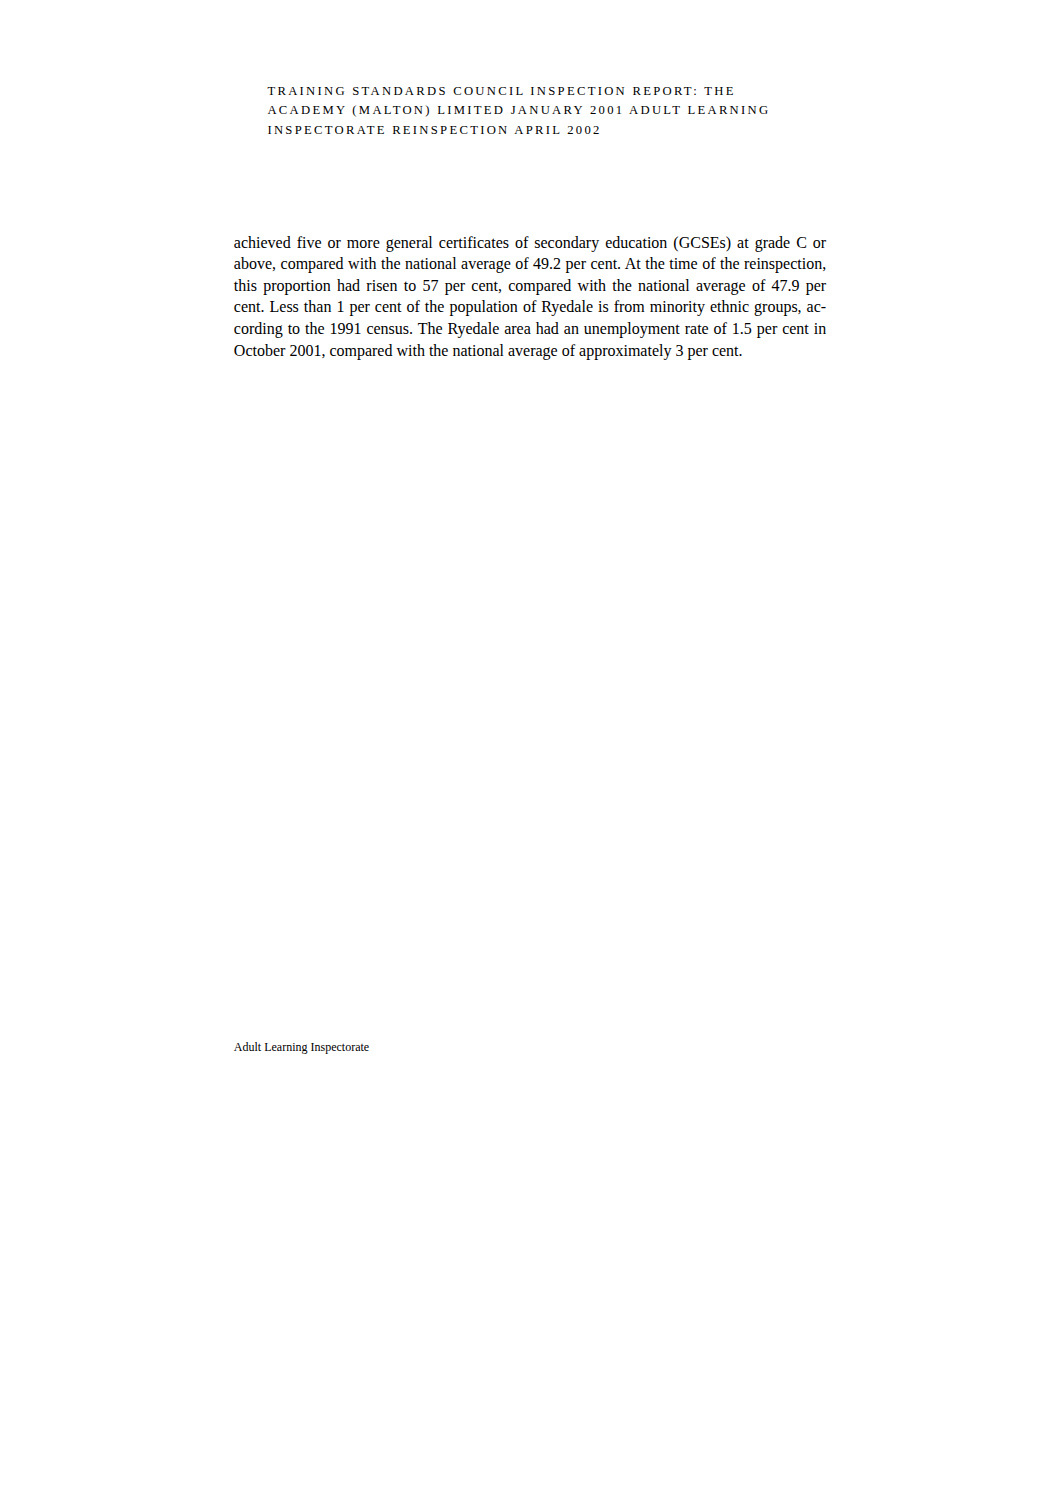Training Standards Council Inspection Report: The Academy (Malton) Limited January 2001 Adult Learning Inspectorate Reinspection April 2002
achieved five or more general certificates of secondary education (GCSEs) at grade C or above, compared with the national average of 49.2 per cent. At the time of the reinspection, this proportion had risen to 57 per cent, compared with the national average of 47.9 per cent. Less than 1 per cent of the population of Ryedale is from minority ethnic groups, according to the 1991 census. The Ryedale area had an unemployment rate of 1.5 per cent in October 2001, compared with the national average of approximately 3 per cent.
Adult Learning Inspectorate